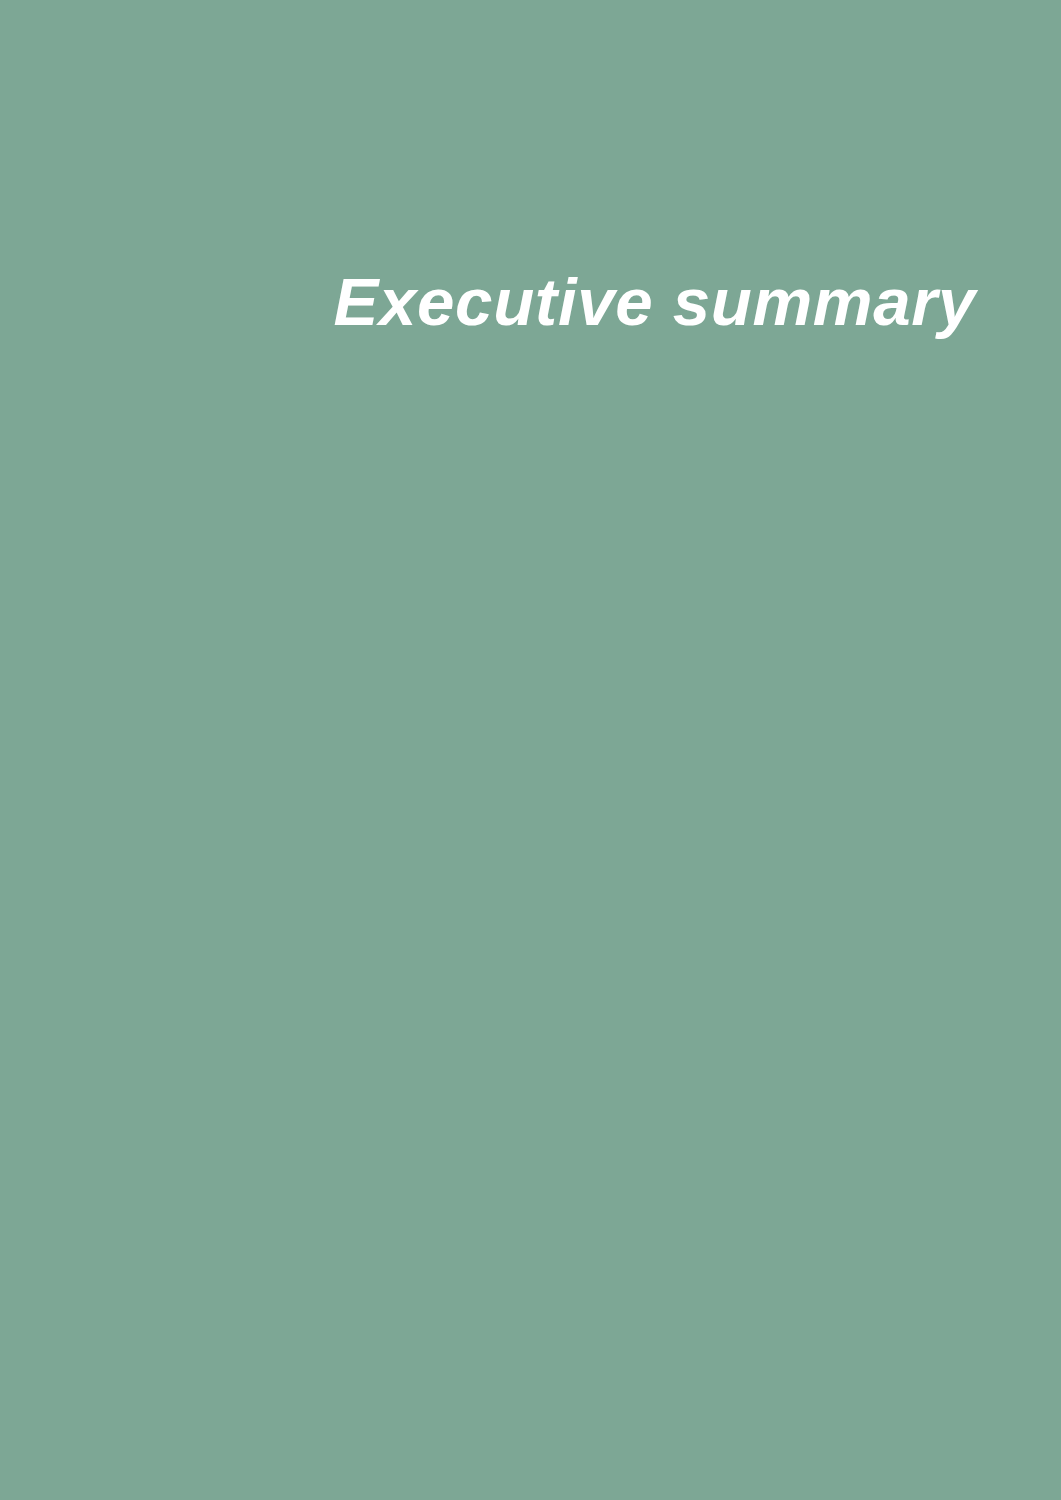Executive summary